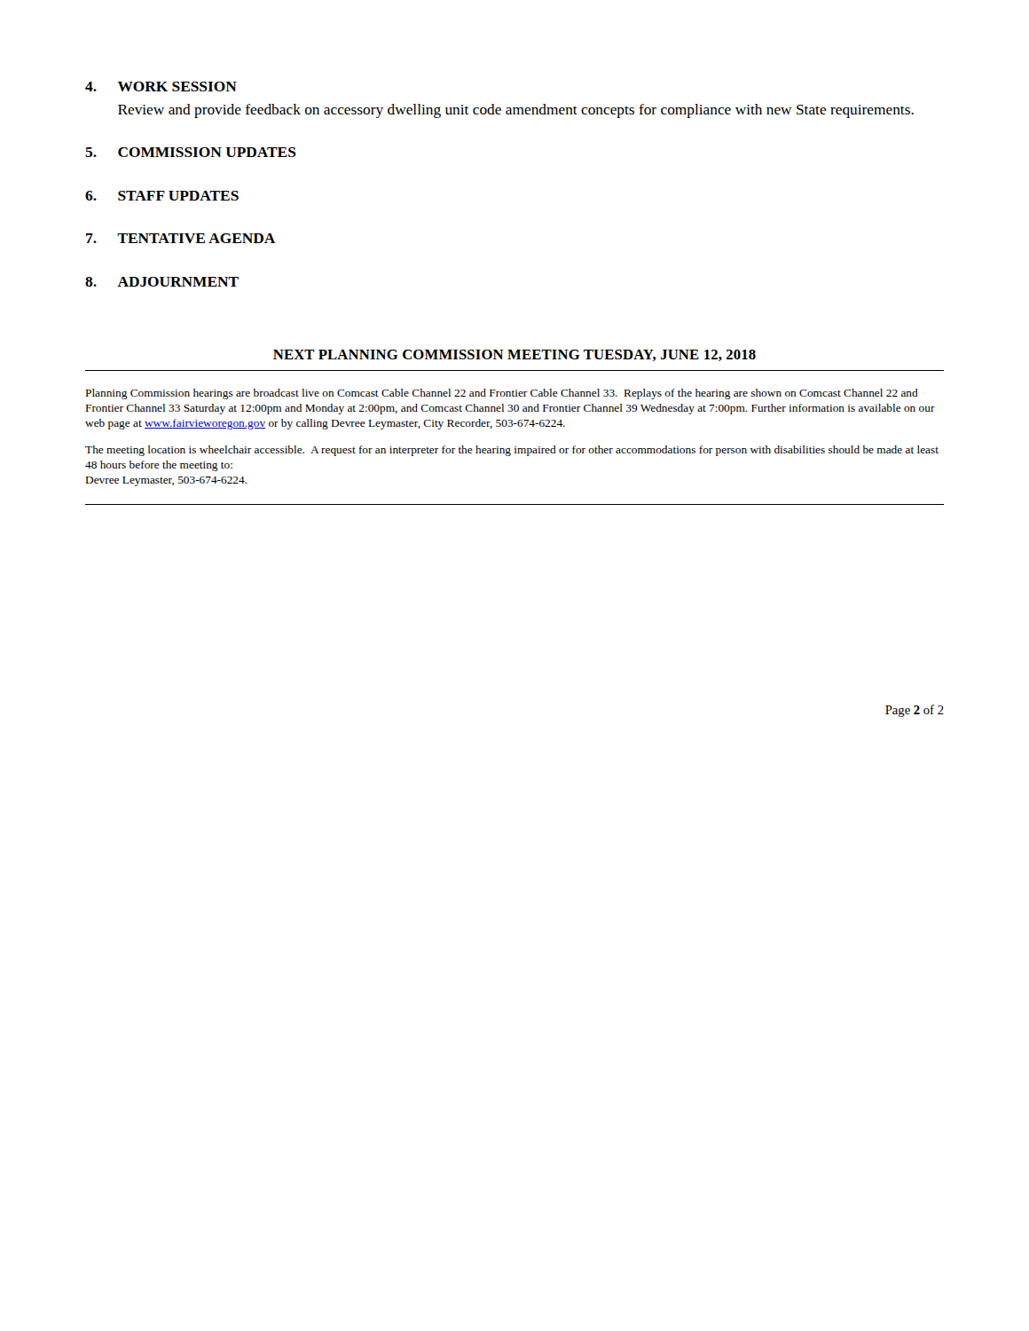4. Work Session Review and provide feedback on accessory dwelling unit code amendment concepts for compliance with new State requirements.
5. Commission Updates
6. Staff Updates
7. Tentative Agenda
8. Adjournment
NEXT PLANNING COMMISSION MEETING TUESDAY, JUNE 12, 2018
Planning Commission hearings are broadcast live on Comcast Cable Channel 22 and Frontier Cable Channel 33. Replays of the hearing are shown on Comcast Channel 22 and Frontier Channel 33 Saturday at 12:00pm and Monday at 2:00pm, and Comcast Channel 30 and Frontier Channel 39 Wednesday at 7:00pm. Further information is available on our web page at www.fairvieworegon.gov or by calling Devree Leymaster, City Recorder, 503-674-6224.
The meeting location is wheelchair accessible. A request for an interpreter for the hearing impaired or for other accommodations for person with disabilities should be made at least 48 hours before the meeting to:
Devree Leymaster, 503-674-6224.
Page 2 of 2